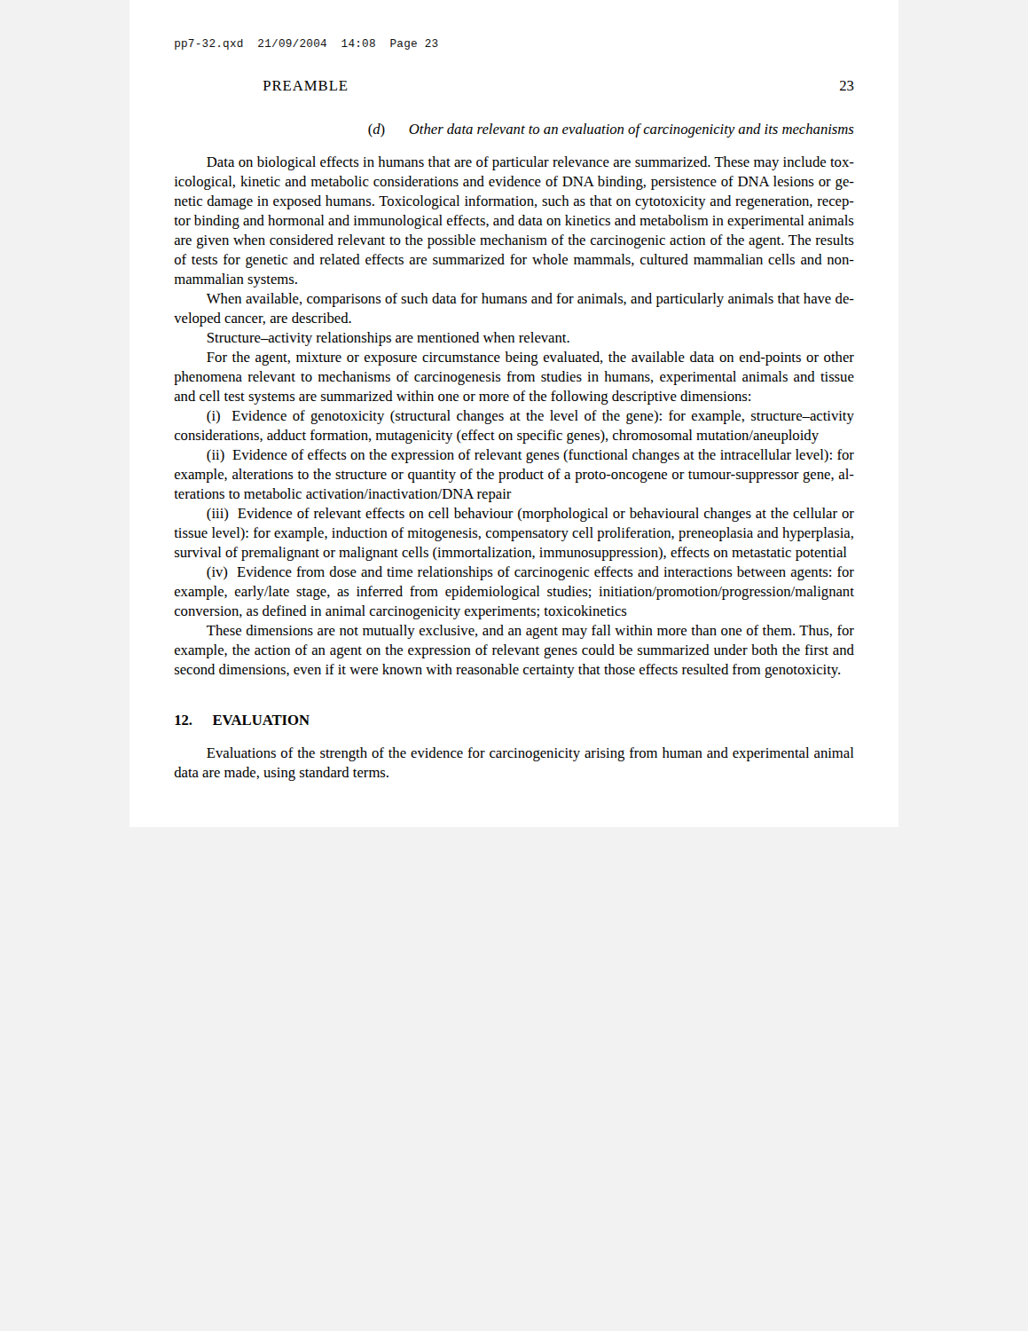pp7-32.qxd 21/09/2004 14:08 Page 23
PREAMBLE 23
(d) Other data relevant to an evaluation of carcinogenicity and its mechanisms
Data on biological effects in humans that are of particular relevance are summarized. These may include toxicological, kinetic and metabolic considerations and evidence of DNA binding, persistence of DNA lesions or genetic damage in exposed humans. Toxicological information, such as that on cytotoxicity and regeneration, receptor binding and hormonal and immunological effects, and data on kinetics and metabolism in experimental animals are given when considered relevant to the possible mechanism of the carcinogenic action of the agent. The results of tests for genetic and related effects are summarized for whole mammals, cultured mammalian cells and nonmammalian systems.
When available, comparisons of such data for humans and for animals, and particularly animals that have developed cancer, are described.
Structure–activity relationships are mentioned when relevant.
For the agent, mixture or exposure circumstance being evaluated, the available data on end-points or other phenomena relevant to mechanisms of carcinogenesis from studies in humans, experimental animals and tissue and cell test systems are summarized within one or more of the following descriptive dimensions:
Evidence of genotoxicity (structural changes at the level of the gene): for example, structure–activity considerations, adduct formation, mutagenicity (effect on specific genes), chromosomal mutation/aneuploidy
Evidence of effects on the expression of relevant genes (functional changes at the intracellular level): for example, alterations to the structure or quantity of the product of a proto-oncogene or tumour-suppressor gene, alterations to metabolic activation/inactivation/DNA repair
Evidence of relevant effects on cell behaviour (morphological or behavioural changes at the cellular or tissue level): for example, induction of mitogenesis, compensatory cell proliferation, preneoplasia and hyperplasia, survival of premalignant or malignant cells (immortalization, immunosuppression), effects on metastatic potential
Evidence from dose and time relationships of carcinogenic effects and interactions between agents: for example, early/late stage, as inferred from epidemiological studies; initiation/promotion/progression/malignant conversion, as defined in animal carcinogenicity experiments; toxicokinetics
These dimensions are not mutually exclusive, and an agent may fall within more than one of them. Thus, for example, the action of an agent on the expression of relevant genes could be summarized under both the first and second dimensions, even if it were known with reasonable certainty that those effects resulted from genotoxicity.
12. EVALUATION
Evaluations of the strength of the evidence for carcinogenicity arising from human and experimental animal data are made, using standard terms.